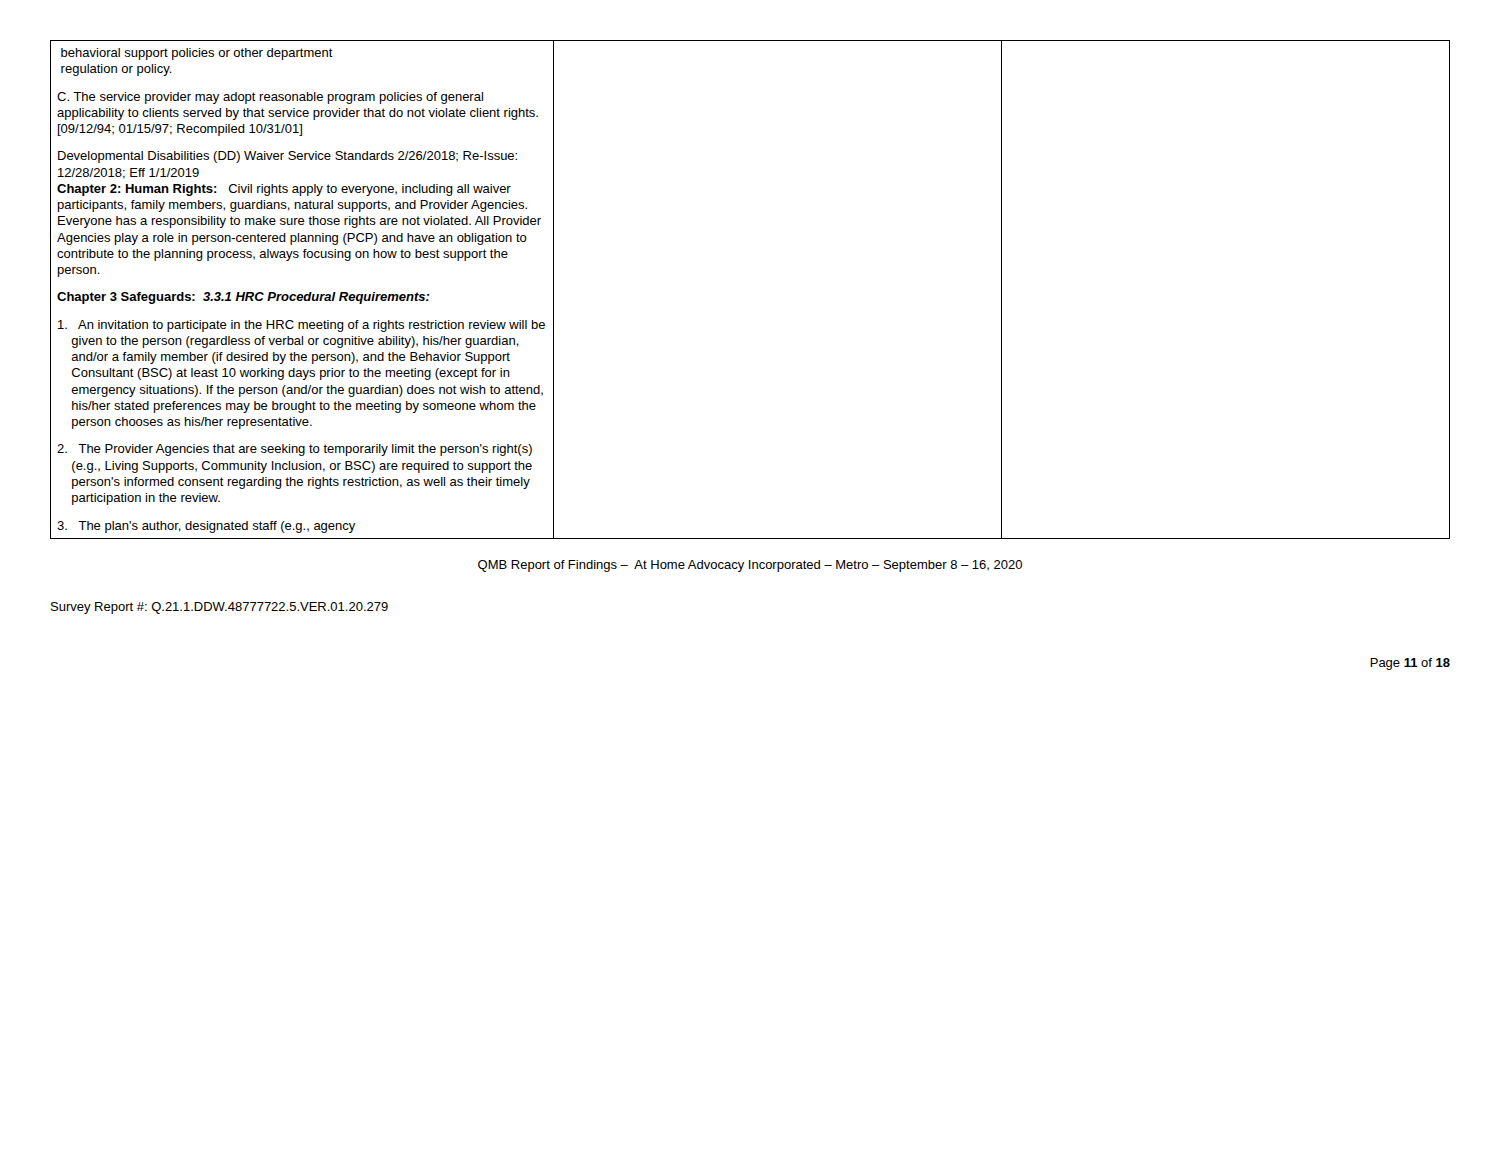| behavioral support policies or other department regulation or policy. C. The service provider may adopt reasonable program policies of general applicability to clients served by that service provider that do not violate client rights. [09/12/94; 01/15/97; Recompiled 10/31/01] Developmental Disabilities (DD) Waiver Service Standards 2/26/2018; Re-Issue: 12/28/2018; Eff 1/1/2019 Chapter 2: Human Rights: Civil rights apply to everyone, including all waiver participants, family members, guardians, natural supports, and Provider Agencies. Everyone has a responsibility to make sure those rights are not violated. All Provider Agencies play a role in person-centered planning (PCP) and have an obligation to contribute to the planning process, always focusing on how to best support the person. Chapter 3 Safeguards: 3.3.1 HRC Procedural Requirements: 1. An invitation to participate in the HRC meeting of a rights restriction review will be given to the person (regardless of verbal or cognitive ability), his/her guardian, and/or a family member (if desired by the person), and the Behavior Support Consultant (BSC) at least 10 working days prior to the meeting (except for in emergency situations). If the person (and/or the guardian) does not wish to attend, his/her stated preferences may be brought to the meeting by someone whom the person chooses as his/her representative. 2. The Provider Agencies that are seeking to temporarily limit the person's right(s) (e.g., Living Supports, Community Inclusion, or BSC) are required to support the person's informed consent regarding the rights restriction, as well as their timely participation in the review. 3. The plan's author, designated staff (e.g., agency | | |
QMB Report of Findings – At Home Advocacy Incorporated – Metro – September 8 – 16, 2020
Survey Report #: Q.21.1.DDW.48777722.5.VER.01.20.279
Page 11 of 18